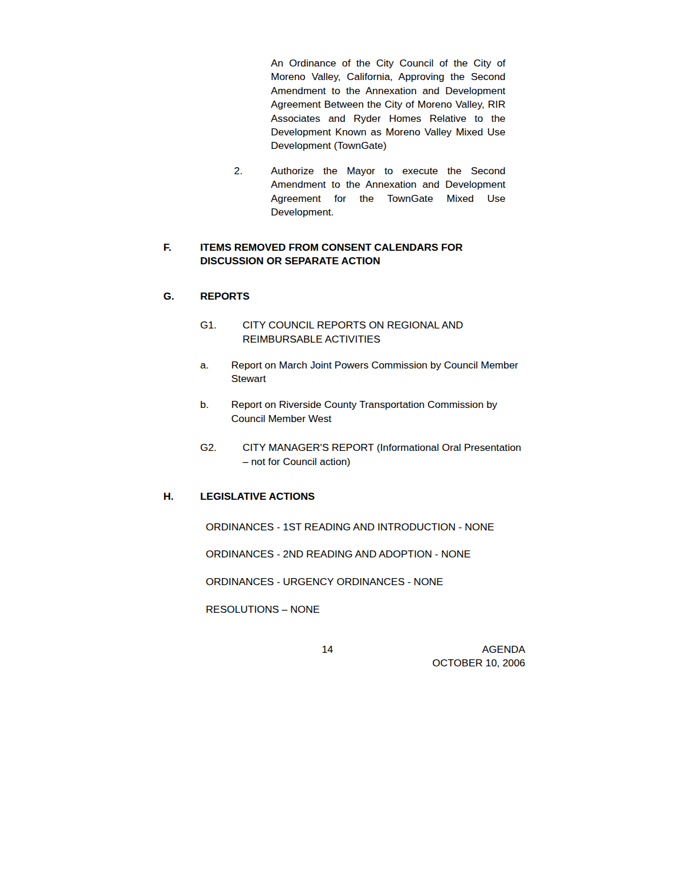An Ordinance of the City Council of the City of Moreno Valley, California, Approving the Second Amendment to the Annexation and Development Agreement Between the City of Moreno Valley, RIR Associates and Ryder Homes Relative to the Development Known as Moreno Valley Mixed Use Development (TownGate)
2.
Authorize the Mayor to execute the Second Amendment to the Annexation and Development Agreement for the TownGate Mixed Use Development.
F.
ITEMS REMOVED FROM CONSENT CALENDARS FOR DISCUSSION OR SEPARATE ACTION
G.
REPORTS
G1.
CITY COUNCIL REPORTS ON REGIONAL AND REIMBURSABLE ACTIVITIES
a.
Report on March Joint Powers Commission by Council Member Stewart
b.
Report on Riverside County Transportation Commission by Council Member West
G2.
CITY MANAGER'S REPORT (Informational Oral Presentation – not for Council action)
H.
LEGISLATIVE ACTIONS
ORDINANCES - 1ST READING AND INTRODUCTION - NONE
ORDINANCES - 2ND READING AND ADOPTION - NONE
ORDINANCES - URGENCY ORDINANCES - NONE
RESOLUTIONS – NONE
14
AGENDA
OCTOBER 10, 2006